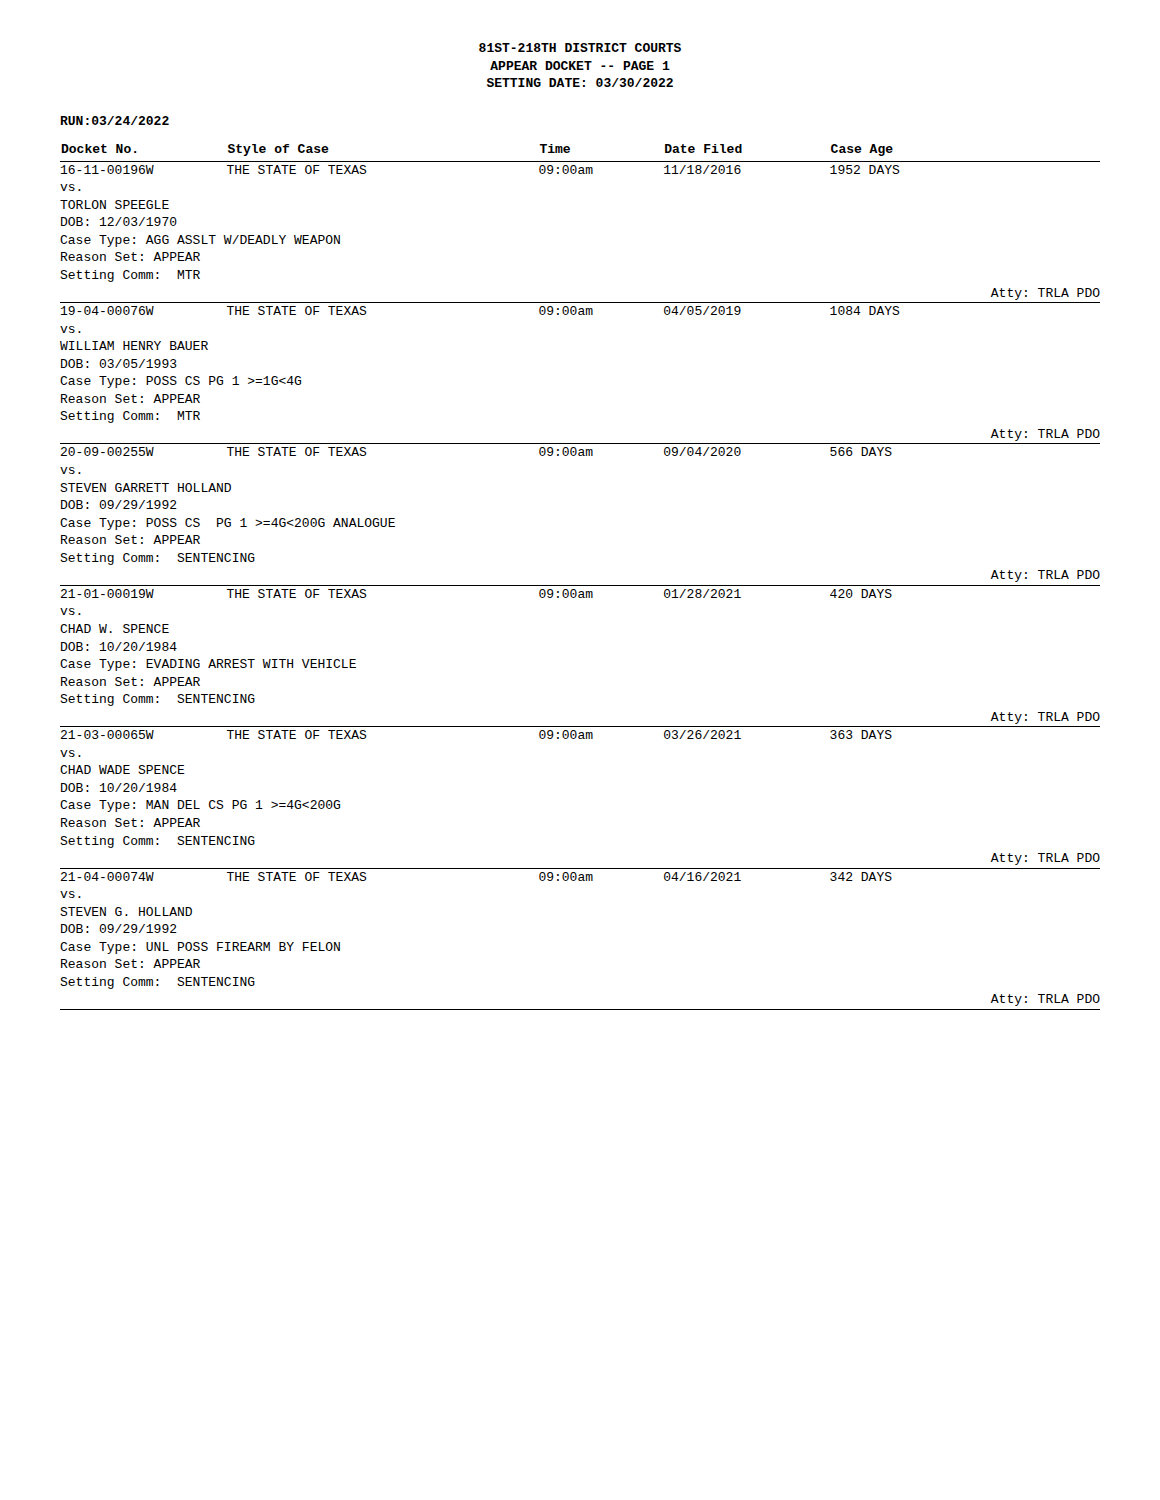81ST-218TH DISTRICT COURTS
APPEAR DOCKET -- PAGE 1
SETTING DATE: 03/30/2022
RUN:03/24/2022
| Docket No. | Style of Case | Time | Date Filed | Case Age |
| --- | --- | --- | --- | --- |
| 16-11-00196W | THE STATE OF TEXAS | 09:00am | 11/18/2016 | 1952 DAYS |
| vs. |
| TORLON SPEEGLE |
| DOB: 12/03/1970 |
| Case Type: AGG ASSLT W/DEADLY WEAPON |
| Reason Set: APPEAR |
| Setting Comm: MTR |
| Atty: TRLA PDO |
| 19-04-00076W | THE STATE OF TEXAS | 09:00am | 04/05/2019 | 1084 DAYS |
| vs. |
| WILLIAM HENRY BAUER |
| DOB: 03/05/1993 |
| Case Type: POSS CS PG 1 >=1G<4G |
| Reason Set: APPEAR |
| Setting Comm: MTR |
| Atty: TRLA PDO |
| 20-09-00255W | THE STATE OF TEXAS | 09:00am | 09/04/2020 | 566 DAYS |
| vs. |
| STEVEN GARRETT HOLLAND |
| DOB: 09/29/1992 |
| Case Type: POSS CS PG 1 >=4G<200G ANALOGUE |
| Reason Set: APPEAR |
| Setting Comm: SENTENCING |
| Atty: TRLA PDO |
| 21-01-00019W | THE STATE OF TEXAS | 09:00am | 01/28/2021 | 420 DAYS |
| vs. |
| CHAD W. SPENCE |
| DOB: 10/20/1984 |
| Case Type: EVADING ARREST WITH VEHICLE |
| Reason Set: APPEAR |
| Setting Comm: SENTENCING |
| Atty: TRLA PDO |
| 21-03-00065W | THE STATE OF TEXAS | 09:00am | 03/26/2021 | 363 DAYS |
| vs. |
| CHAD WADE SPENCE |
| DOB: 10/20/1984 |
| Case Type: MAN DEL CS PG 1 >=4G<200G |
| Reason Set: APPEAR |
| Setting Comm: SENTENCING |
| Atty: TRLA PDO |
| 21-04-00074W | THE STATE OF TEXAS | 09:00am | 04/16/2021 | 342 DAYS |
| vs. |
| STEVEN G. HOLLAND |
| DOB: 09/29/1992 |
| Case Type: UNL POSS FIREARM BY FELON |
| Reason Set: APPEAR |
| Setting Comm: SENTENCING |
| Atty: TRLA PDO |